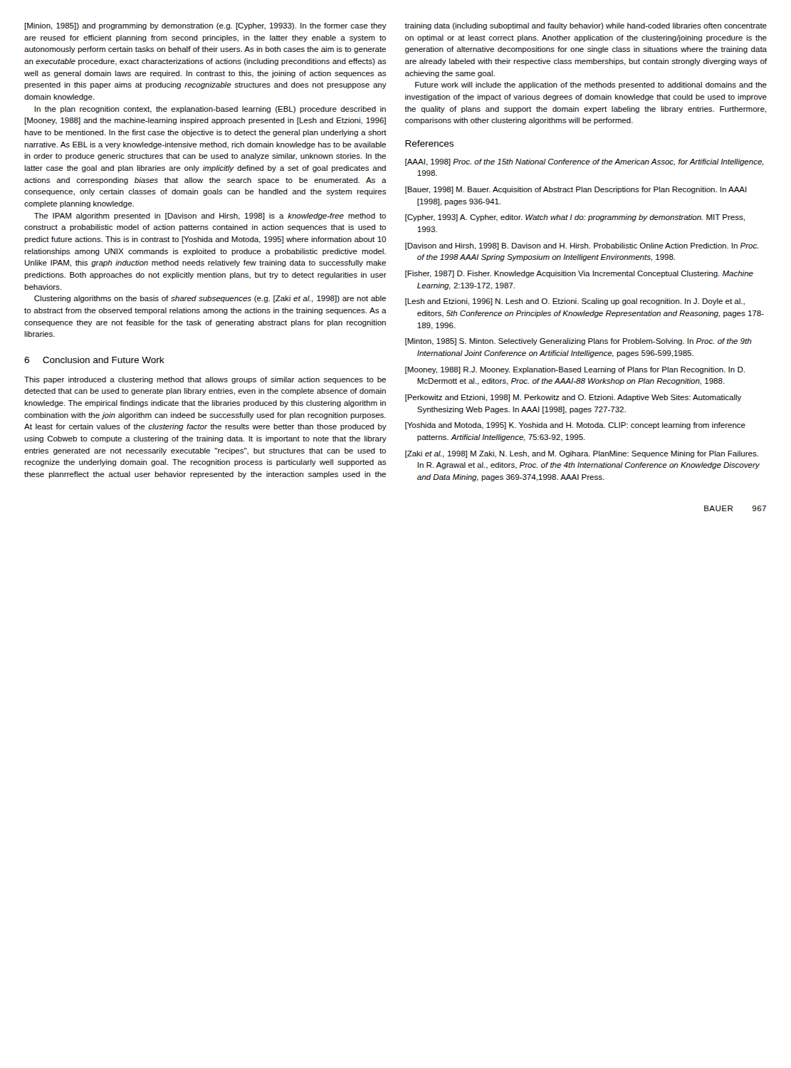[Minion, 1985]) and programming by demonstration (e.g. [Cypher, 19933). In the former case they are reused for efficient planning from second principles, in the latter they enable a system to autonomously perform certain tasks on behalf of their users. As in both cases the aim is to generate an executable procedure, exact characterizations of actions (including preconditions and effects) as well as general domain laws are required. In contrast to this, the joining of action sequences as presented in this paper aims at producing recognizable structures and does not presuppose any domain knowledge.
In the plan recognition context, the explanation-based learning (EBL) procedure described in [Mooney, 1988] and the machine-learning inspired approach presented in [Lesh and Etzioni, 1996] have to be mentioned. In the first case the objective is to detect the general plan underlying a short narrative. As EBL is a very knowledge-intensive method, rich domain knowledge has to be available in order to produce generic structures that can be used to analyze similar, unknown stories. In the latter case the goal and plan libraries are only implicitly defined by a set of goal predicates and actions and corresponding biases that allow the search space to be enumerated. As a consequence, only certain classes of domain goals can be handled and the system requires complete planning knowledge.
The IPAM algorithm presented in [Davison and Hirsh, 1998] is a knowledge-free method to construct a probabilistic model of action patterns contained in action sequences that is used to predict future actions. This is in contrast to [Yoshida and Motoda, 1995] where information about 10 relationships among UNIX commands is exploited to produce a probabilistic predictive model. Unlike IPAM, this graph induction method needs relatively few training data to successfully make predictions. Both approaches do not explicitly mention plans, but try to detect regularities in user behaviors.
Clustering algorithms on the basis of shared subsequences (e.g. [Zaki et al., 1998]) are not able to abstract from the observed temporal relations among the actions in the training sequences. As a consequence they are not feasible for the task of generating abstract plans for plan recognition libraries.
6 Conclusion and Future Work
This paper introduced a clustering method that allows groups of similar action sequences to be detected that can be used to generate plan library entries, even in the complete absence of domain knowledge. The empirical findings indicate that the libraries produced by this clustering algorithm in combination with the join algorithm can indeed be successfully used for plan recognition purposes. At least for certain values of the clustering factor the results were better than those produced by using Cobweb to compute a clustering of the training data. It is important to note that the library entries generated are not necessarily executable "recipes", but structures that can be used to recognize the underlying domain goal. The recognition process is particularly well supported as these planrreflect the actual user behavior represented by the interaction samples used in the training data (including suboptimal and faulty behavior) while hand-coded libraries often concentrate on optimal or at least correct plans. Another application of the clustering/joining procedure is the generation of alternative decompositions for one single class in situations where the training data are already labeled with their respective class memberships, but contain strongly diverging ways of achieving the same goal.
Future work will include the application of the methods presented to additional domains and the investigation of the impact of various degrees of domain knowledge that could be used to improve the quality of plans and support the domain expert labeling the library entries. Furthermore, comparisons with other clustering algorithms will be performed.
References
[AAAI, 1998] Proc. of the 15th National Conference of the American Assoc, for Artificial Intelligence, 1998.
[Bauer, 1998] M. Bauer. Acquisition of Abstract Plan Descriptions for Plan Recognition. In AAAI [1998], pages 936-941.
[Cypher, 1993] A. Cypher, editor. Watch what I do: programming by demonstration. MIT Press, 1993.
[Davison and Hirsh, 1998] B. Davison and H. Hirsh. Probabilistic Online Action Prediction. In Proc. of the 1998 AAAI Spring Symposium on Intelligent Environments, 1998.
[Fisher, 1987] D. Fisher. Knowledge Acquisition Via Incremental Conceptual Clustering. Machine Learning, 2:139-172, 1987.
[Lesh and Etzioni, 1996] N. Lesh and O. Etzioni. Scaling up goal recognition. In J. Doyle et al., editors, 5th Conference on Principles of Knowledge Representation and Reasoning, pages 178-189, 1996.
[Minton, 1985] S. Minton. Selectively Generalizing Plans for Problem-Solving. In Proc. of the 9th International Joint Conference on Artificial Intelligence, pages 596-599,1985.
[Mooney, 1988] R.J. Mooney. Explanation-Based Learning of Plans for Plan Recognition. In D. McDermott et al., editors, Proc. of the AAAI-88 Workshop on Plan Recognition, 1988.
[Perkowitz and Etzioni, 1998] M. Perkowitz and O. Etzioni. Adaptive Web Sites: Automatically Synthesizing Web Pages. In AAAI [1998], pages 727-732.
[Yoshida and Motoda, 1995] K. Yoshida and H. Motoda. CLIP: concept learning from inference patterns. Artificial Intelligence, 75:63-92, 1995.
[Zaki et al., 1998] M Zaki, N. Lesh, and M. Ogihara. PlanMine: Sequence Mining for Plan Failures. In R. Agrawal et al., editors, Proc. of the 4th International Conference on Knowledge Discovery and Data Mining, pages 369-374,1998. AAAI Press.
BAUER967